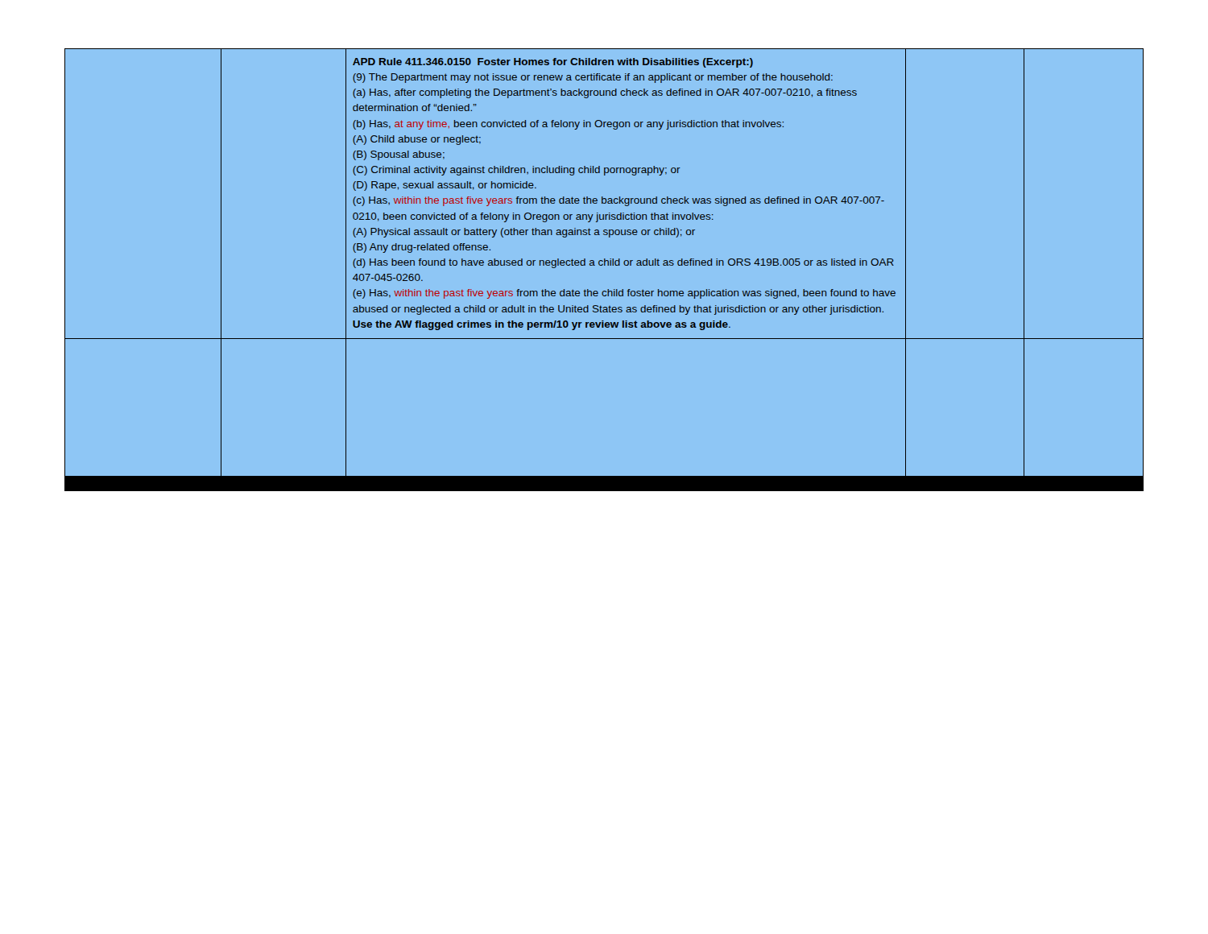| | | APD Rule 411.346.0150 Foster Homes for Children with Disabilities (Excerpt:) (9) The Department may not issue or renew a certificate if an applicant or member of the household: (a) Has, after completing the Department’s background check as defined in OAR 407-007-0210, a fitness determination of “denied.” (b) Has, at any time, been convicted of a felony in Oregon or any jurisdiction that involves: (A) Child abuse or neglect; (B) Spousal abuse; (C) Criminal activity against children, including child pornography; or (D) Rape, sexual assault, or homicide. (c) Has, within the past five years from the date the background check was signed as defined in OAR 407-007-0210, been convicted of a felony in Oregon or any jurisdiction that involves: (A) Physical assault or battery (other than against a spouse or child); or (B) Any drug-related offense. (d) Has been found to have abused or neglected a child or adult as defined in ORS 419B.005 or as listed in OAR 407-045-0260. (e) Has, within the past five years from the date the child foster home application was signed, been found to have abused or neglected a child or adult in the United States as defined by that jurisdiction or any other jurisdiction. Use the AW flagged crimes in the perm/10 yr review list above as a guide . | | |